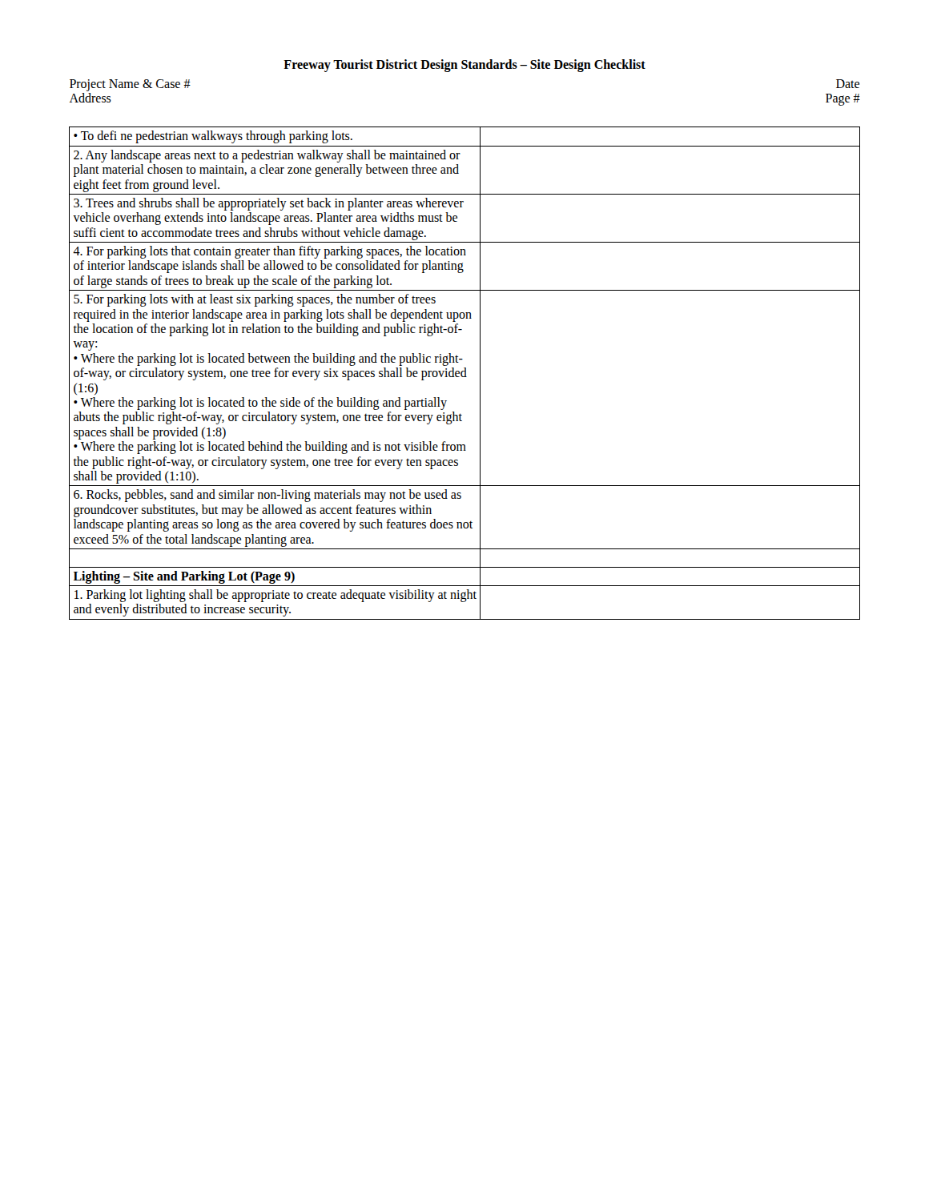Freeway Tourist District Design Standards – Site Design Checklist
Project Name & Case # Date
Address Page #
| • To defi ne pedestrian walkways through parking lots. | |
| 2. Any landscape areas next to a pedestrian walkway shall be maintained or plant material chosen to maintain, a clear zone generally between three and eight feet from ground level. | |
| 3. Trees and shrubs shall be appropriately set back in planter areas wherever vehicle overhang extends into landscape areas. Planter area widths must be suffi cient to accommodate trees and shrubs without vehicle damage. | |
| 4. For parking lots that contain greater than fifty parking spaces, the location of interior landscape islands shall be allowed to be consolidated for planting of large stands of trees to break up the scale of the parking lot. | |
| 5. For parking lots with at least six parking spaces, the number of trees required in the interior landscape area in parking lots shall be dependent upon the location of the parking lot in relation to the building and public right-of-way: • Where the parking lot is located between the building and the public right-of-way, or circulatory system, one tree for every six spaces shall be provided (1:6) • Where the parking lot is located to the side of the building and partially abuts the public right-of-way, or circulatory system, one tree for every eight spaces shall be provided (1:8) • Where the parking lot is located behind the building and is not visible from the public right-of-way, or circulatory system, one tree for every ten spaces shall be provided (1:10). | |
| 6. Rocks, pebbles, sand and similar non-living materials may not be used as groundcover substitutes, but may be allowed as accent features within landscape planting areas so long as the area covered by such features does not exceed 5% of the total landscape planting area. | |
| Lighting – Site and Parking Lot (Page 9) | |
| 1. Parking lot lighting shall be appropriate to create adequate visibility at night and evenly distributed to increase security. | |